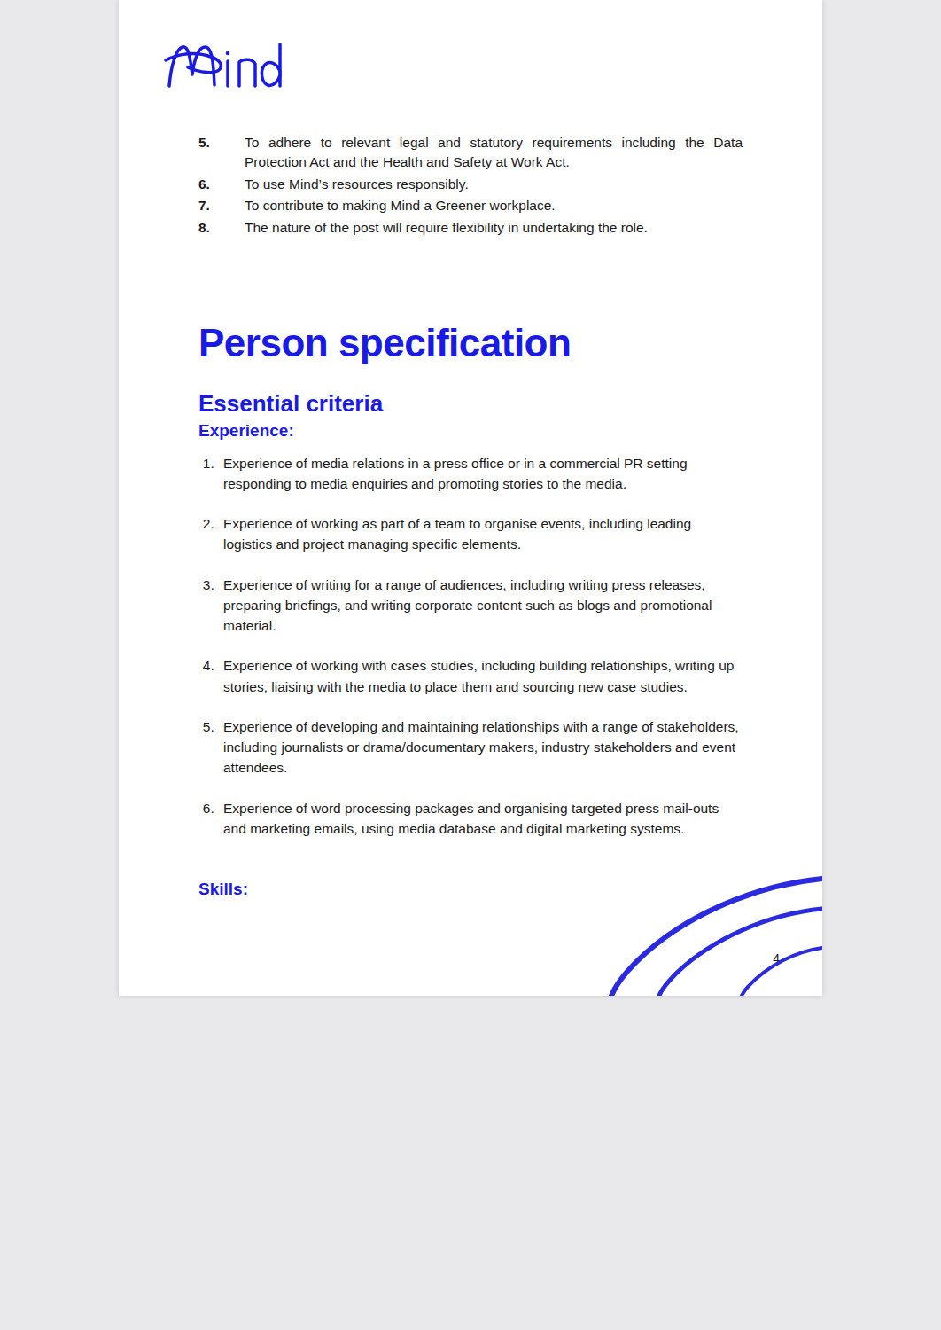5. To adhere to relevant legal and statutory requirements including the Data Protection Act and the Health and Safety at Work Act.
6. To use Mind’s resources responsibly.
7. To contribute to making Mind a Greener workplace.
8. The nature of the post will require flexibility in undertaking the role.
Person specification
Essential criteria
Experience:
Experience of media relations in a press office or in a commercial PR setting responding to media enquiries and promoting stories to the media.
Experience of working as part of a team to organise events, including leading logistics and project managing specific elements.
Experience of writing for a range of audiences, including writing press releases, preparing briefings, and writing corporate content such as blogs and promotional material.
Experience of working with cases studies, including building relationships, writing up stories, liaising with the media to place them and sourcing new case studies.
Experience of developing and maintaining relationships with a range of stakeholders, including journalists or drama/documentary makers, industry stakeholders and event attendees.
Experience of word processing packages and organising targeted press mail-outs and marketing emails, using media database and digital marketing systems.
Skills:
4